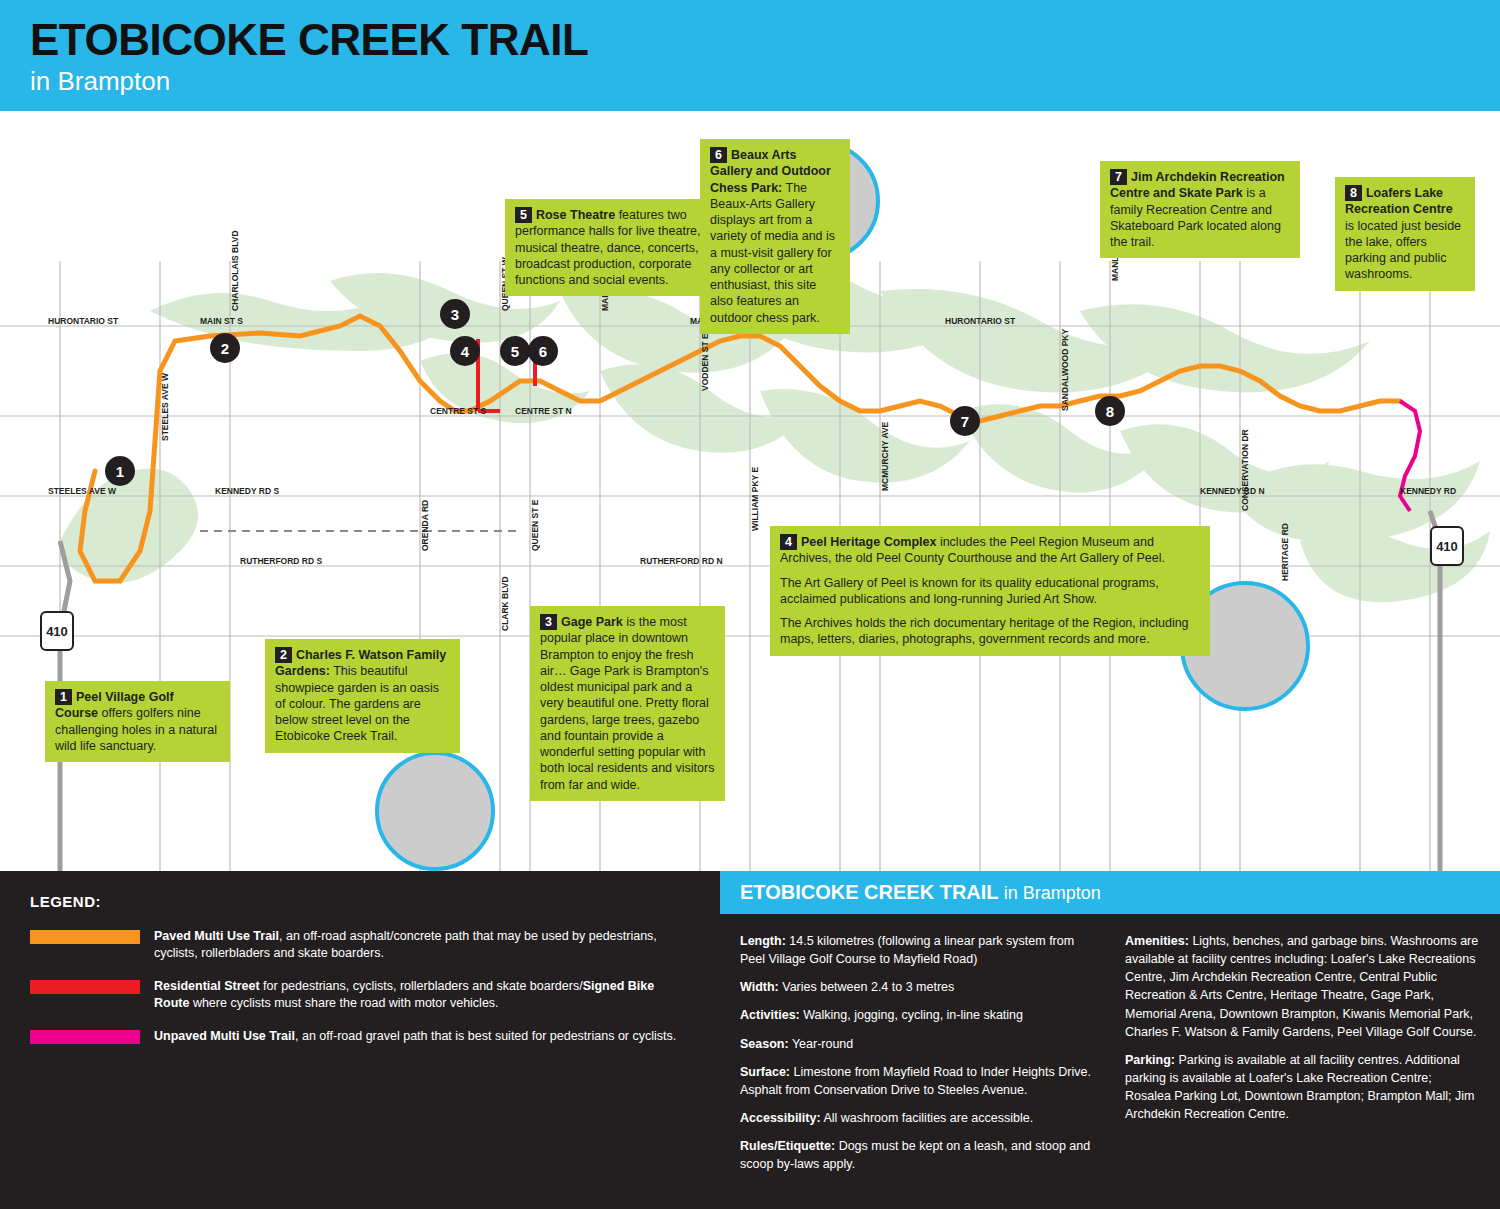Etobicoke Creek Trail
in Brampton
HURONTARIO ST MAIN ST S MAIN ST N HURONTARIO ST CENTRE ST S CENTRE ST N STEELES AVE W KENNEDY RD S KENNEDY RD N KENNEDY RD RUTHERFORD RD S RUTHERFORD RD N STEELES AVE W CHARLOLAIS BLVD ORENDA RD QUEEN ST W QUEEN ST E MAIN ST W VODDEN ST E WILLIAM PKY E HOWARD DR W MCMURCHY AVE SANDALWOOD PKY MANLESS DR CONSERVATION DR MAYFIELD RD HERITAGE RD CLARK BLVD
410
410
1
2
3
4
5
6
7
8
5 Rose Theatre features two performance halls for live theatre, musical theatre, dance, concerts, broadcast production, corporate functions and social events.
6 Beaux Arts Gallery and Outdoor Chess Park: The Beaux-Arts Gallery displays art from a variety of media and is a must-visit gallery for any collector or art enthusiast, this site also features an outdoor chess park.
7 Jim Archdekin Recreation Centre and Skate Park is a family Recreation Centre and Skateboard Park located along the trail.
8 Loafers Lake Recreation Centre is located just beside the lake, offers parking and public washrooms.
4 Peel Heritage Complex includes the Peel Region Museum and Archives, the old Peel County Courthouse and the Art Gallery of Peel.
The Art Gallery of Peel is known for its quality educational programs, acclaimed publications and long-running Juried Art Show.
The Archives holds the rich documentary heritage of the Region, including maps, letters, diaries, photographs, government records and more.
3 Gage Park is the most popular place in downtown Brampton to enjoy the fresh air… Gage Park is Brampton's oldest municipal park and a very beautiful one. Pretty floral gardens, large trees, gazebo and fountain provide a wonderful setting popular with both local residents and visitors from far and wide.
2 Charles F. Watson Family Gardens: This beautiful showpiece garden is an oasis of colour. The gardens are below street level on the Etobicoke Creek Trail.
1 Peel Village Golf Course offers golfers nine challenging holes in a natural wild life sanctuary.
LEGEND:
Paved Multi Use Trail, an off-road asphalt/concrete path that may be used by pedestrians, cyclists, rollerbladers and skate boarders.
Residential Street for pedestrians, cyclists, rollerbladers and skate boarders/Signed Bike Route where cyclists must share the road with motor vehicles.
Unpaved Multi Use Trail, an off-road gravel path that is best suited for pedestrians or cyclists.
Etobicoke Creek Trail in Brampton
Length: 14.5 kilometres (following a linear park system from Peel Village Golf Course to Mayfield Road)
Width: Varies between 2.4 to 3 metres
Activities: Walking, jogging, cycling, in-line skating
Season: Year-round
Surface: Limestone from Mayfield Road to Inder Heights Drive. Asphalt from Conservation Drive to Steeles Avenue.
Accessibility: All washroom facilities are accessible.
Rules/Etiquette: Dogs must be kept on a leash, and stoop and scoop by-laws apply.
Amenities: Lights, benches, and garbage bins. Washrooms are available at facility centres including: Loafer's Lake Recreations Centre, Jim Archdekin Recreation Centre, Central Public Recreation & Arts Centre, Heritage Theatre, Gage Park, Memorial Arena, Downtown Brampton, Kiwanis Memorial Park, Charles F. Watson & Family Gardens, Peel Village Golf Course.
Parking: Parking is available at all facility centres. Additional parking is available at Loafer's Lake Recreation Centre; Rosalea Parking Lot, Downtown Brampton; Brampton Mall; Jim Archdekin Recreation Centre.